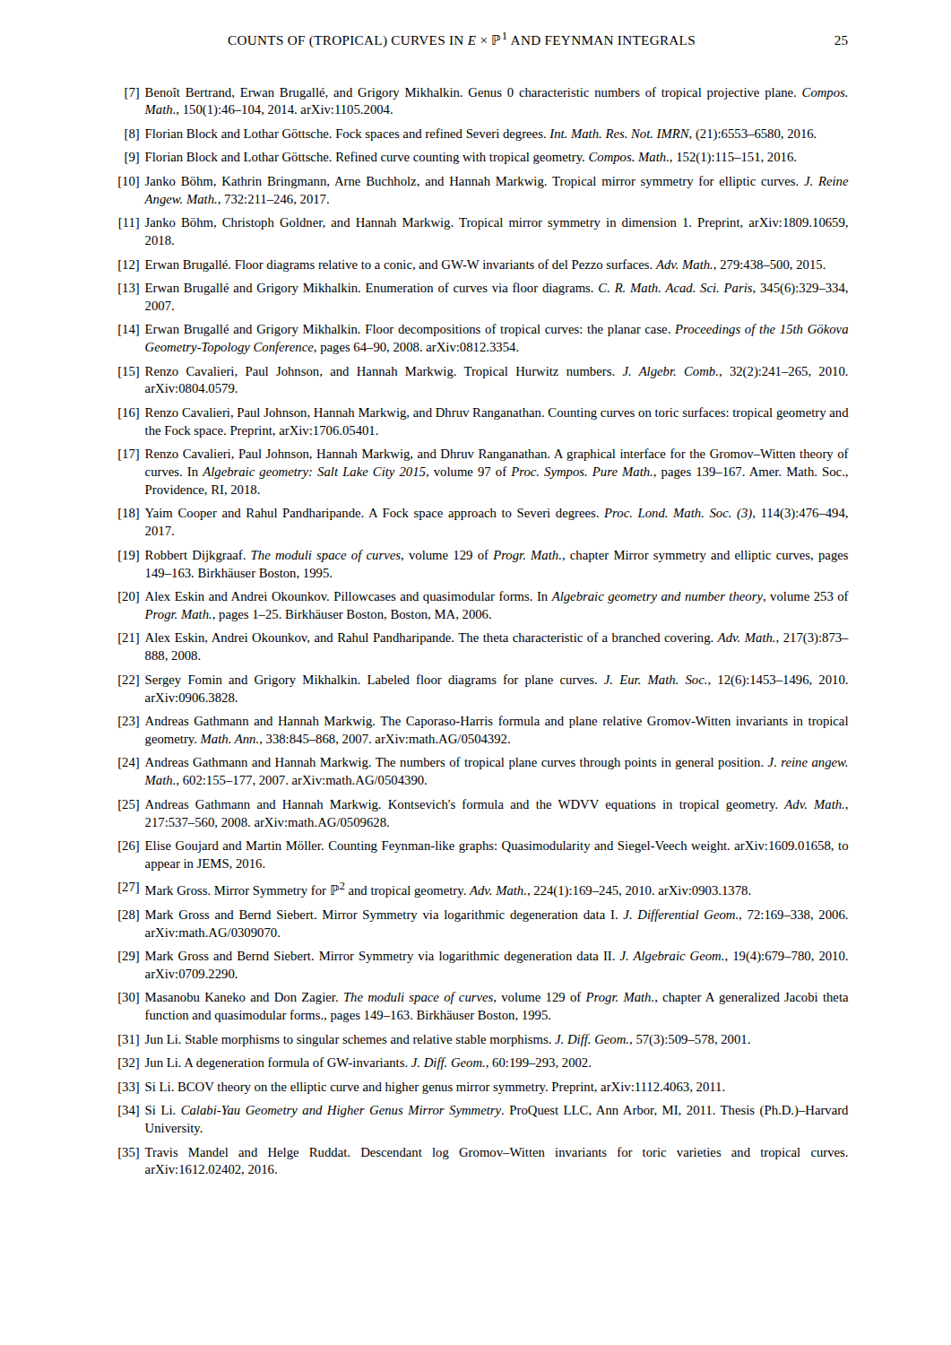COUNTS OF (TROPICAL) CURVES IN E × ℙ1 AND FEYNMAN INTEGRALS 25
Benoît Bertrand, Erwan Brugallé, and Grigory Mikhalkin. Genus 0 characteristic numbers of tropical projective plane. Compos. Math., 150(1):46–104, 2014. arXiv:1105.2004.
Florian Block and Lothar Göttsche. Fock spaces and refined Severi degrees. Int. Math. Res. Not. IMRN, (21):6553–6580, 2016.
Florian Block and Lothar Göttsche. Refined curve counting with tropical geometry. Compos. Math., 152(1):115–151, 2016.
Janko Böhm, Kathrin Bringmann, Arne Buchholz, and Hannah Markwig. Tropical mirror symmetry for elliptic curves. J. Reine Angew. Math., 732:211–246, 2017.
Janko Böhm, Christoph Goldner, and Hannah Markwig. Tropical mirror symmetry in dimension 1. Preprint, arXiv:1809.10659, 2018.
Erwan Brugallé. Floor diagrams relative to a conic, and GW-W invariants of del Pezzo surfaces. Adv. Math., 279:438–500, 2015.
Erwan Brugallé and Grigory Mikhalkin. Enumeration of curves via floor diagrams. C. R. Math. Acad. Sci. Paris, 345(6):329–334, 2007.
Erwan Brugallé and Grigory Mikhalkin. Floor decompositions of tropical curves: the planar case. Proceedings of the 15th Gökova Geometry-Topology Conference, pages 64–90, 2008. arXiv:0812.3354.
Renzo Cavalieri, Paul Johnson, and Hannah Markwig. Tropical Hurwitz numbers. J. Algebr. Comb., 32(2):241–265, 2010. arXiv:0804.0579.
Renzo Cavalieri, Paul Johnson, Hannah Markwig, and Dhruv Ranganathan. Counting curves on toric surfaces: tropical geometry and the Fock space. Preprint, arXiv:1706.05401.
Renzo Cavalieri, Paul Johnson, Hannah Markwig, and Dhruv Ranganathan. A graphical interface for the Gromov–Witten theory of curves. In Algebraic geometry: Salt Lake City 2015, volume 97 of Proc. Sympos. Pure Math., pages 139–167. Amer. Math. Soc., Providence, RI, 2018.
Yaim Cooper and Rahul Pandharipande. A Fock space approach to Severi degrees. Proc. Lond. Math. Soc. (3), 114(3):476–494, 2017.
Robbert Dijkgraaf. The moduli space of curves, volume 129 of Progr. Math., chapter Mirror symmetry and elliptic curves, pages 149–163. Birkhäuser Boston, 1995.
Alex Eskin and Andrei Okounkov. Pillowcases and quasimodular forms. In Algebraic geometry and number theory, volume 253 of Progr. Math., pages 1–25. Birkhäuser Boston, Boston, MA, 2006.
Alex Eskin, Andrei Okounkov, and Rahul Pandharipande. The theta characteristic of a branched covering. Adv. Math., 217(3):873–888, 2008.
Sergey Fomin and Grigory Mikhalkin. Labeled floor diagrams for plane curves. J. Eur. Math. Soc., 12(6):1453–1496, 2010. arXiv:0906.3828.
Andreas Gathmann and Hannah Markwig. The Caporaso-Harris formula and plane relative Gromov-Witten invariants in tropical geometry. Math. Ann., 338:845–868, 2007. arXiv:math.AG/0504392.
Andreas Gathmann and Hannah Markwig. The numbers of tropical plane curves through points in general position. J. reine angew. Math., 602:155–177, 2007. arXiv:math.AG/0504390.
Andreas Gathmann and Hannah Markwig. Kontsevich's formula and the WDVV equations in tropical geometry. Adv. Math., 217:537–560, 2008. arXiv:math.AG/0509628.
Elise Goujard and Martin Möller. Counting Feynman-like graphs: Quasimodularity and Siegel-Veech weight. arXiv:1609.01658, to appear in JEMS, 2016.
Mark Gross. Mirror Symmetry for ℙ2 and tropical geometry. Adv. Math., 224(1):169–245, 2010. arXiv:0903.1378.
Mark Gross and Bernd Siebert. Mirror Symmetry via logarithmic degeneration data I. J. Differential Geom., 72:169–338, 2006. arXiv:math.AG/0309070.
Mark Gross and Bernd Siebert. Mirror Symmetry via logarithmic degeneration data II. J. Algebraic Geom., 19(4):679–780, 2010. arXiv:0709.2290.
Masanobu Kaneko and Don Zagier. The moduli space of curves, volume 129 of Progr. Math., chapter A generalized Jacobi theta function and quasimodular forms., pages 149–163. Birkhäuser Boston, 1995.
Jun Li. Stable morphisms to singular schemes and relative stable morphisms. J. Diff. Geom., 57(3):509–578, 2001.
Jun Li. A degeneration formula of GW-invariants. J. Diff. Geom., 60:199–293, 2002.
Si Li. BCOV theory on the elliptic curve and higher genus mirror symmetry. Preprint, arXiv:1112.4063, 2011.
Si Li. Calabi-Yau Geometry and Higher Genus Mirror Symmetry. ProQuest LLC, Ann Arbor, MI, 2011. Thesis (Ph.D.)–Harvard University.
Travis Mandel and Helge Ruddat. Descendant log Gromov–Witten invariants for toric varieties and tropical curves. arXiv:1612.02402, 2016.